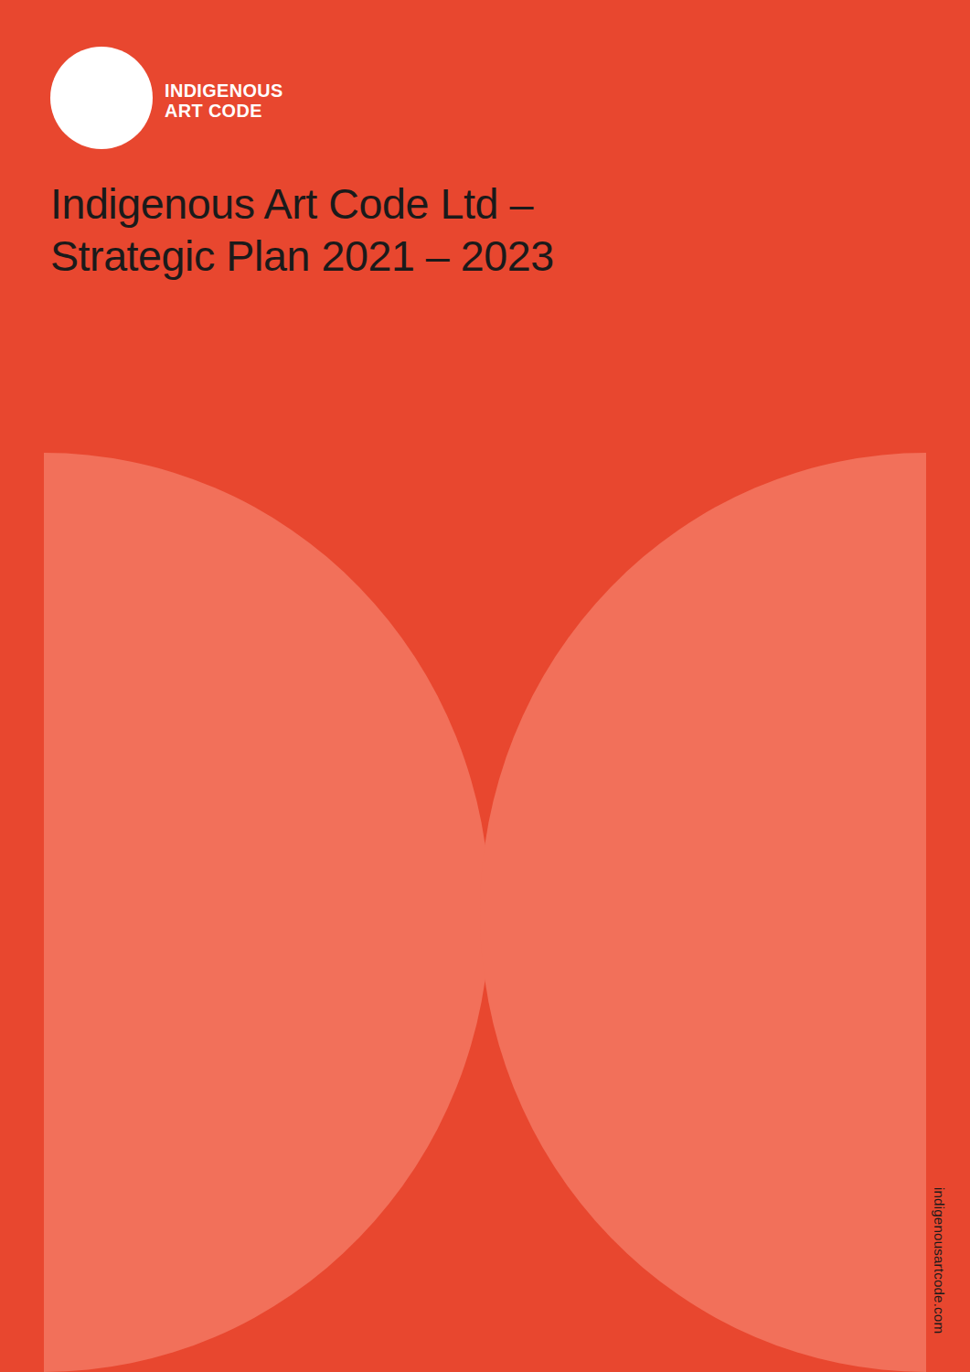Indigenous Art Code
Indigenous Art Code Ltd – Strategic Plan 2021 – 2023
indigenousartcode.com